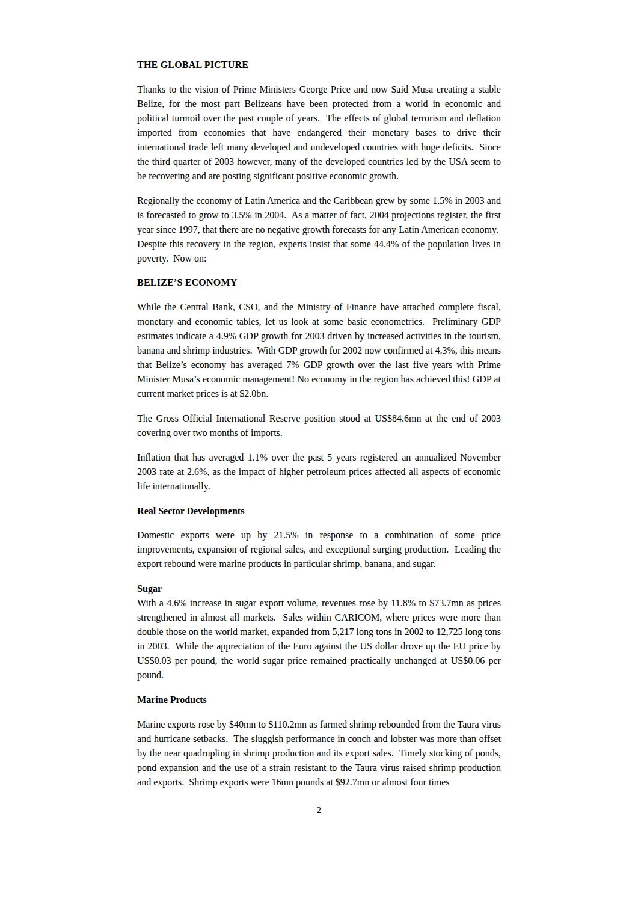THE GLOBAL PICTURE
Thanks to the vision of Prime Ministers George Price and now Said Musa creating a stable Belize, for the most part Belizeans have been protected from a world in economic and political turmoil over the past couple of years. The effects of global terrorism and deflation imported from economies that have endangered their monetary bases to drive their international trade left many developed and undeveloped countries with huge deficits. Since the third quarter of 2003 however, many of the developed countries led by the USA seem to be recovering and are posting significant positive economic growth.
Regionally the economy of Latin America and the Caribbean grew by some 1.5% in 2003 and is forecasted to grow to 3.5% in 2004. As a matter of fact, 2004 projections register, the first year since 1997, that there are no negative growth forecasts for any Latin American economy. Despite this recovery in the region, experts insist that some 44.4% of the population lives in poverty. Now on:
BELIZE’S ECONOMY
While the Central Bank, CSO, and the Ministry of Finance have attached complete fiscal, monetary and economic tables, let us look at some basic econometrics. Preliminary GDP estimates indicate a 4.9% GDP growth for 2003 driven by increased activities in the tourism, banana and shrimp industries. With GDP growth for 2002 now confirmed at 4.3%, this means that Belize’s economy has averaged 7% GDP growth over the last five years with Prime Minister Musa’s economic management! No economy in the region has achieved this! GDP at current market prices is at $2.0bn.
The Gross Official International Reserve position stood at US$84.6mn at the end of 2003 covering over two months of imports.
Inflation that has averaged 1.1% over the past 5 years registered an annualized November 2003 rate at 2.6%, as the impact of higher petroleum prices affected all aspects of economic life internationally.
Real Sector Developments
Domestic exports were up by 21.5% in response to a combination of some price improvements, expansion of regional sales, and exceptional surging production. Leading the export rebound were marine products in particular shrimp, banana, and sugar.
Sugar
With a 4.6% increase in sugar export volume, revenues rose by 11.8% to $73.7mn as prices strengthened in almost all markets. Sales within CARICOM, where prices were more than double those on the world market, expanded from 5,217 long tons in 2002 to 12,725 long tons in 2003. While the appreciation of the Euro against the US dollar drove up the EU price by US$0.03 per pound, the world sugar price remained practically unchanged at US$0.06 per pound.
Marine Products
Marine exports rose by $40mn to $110.2mn as farmed shrimp rebounded from the Taura virus and hurricane setbacks. The sluggish performance in conch and lobster was more than offset by the near quadrupling in shrimp production and its export sales. Timely stocking of ponds, pond expansion and the use of a strain resistant to the Taura virus raised shrimp production and exports. Shrimp exports were 16mn pounds at $92.7mn or almost four times
2